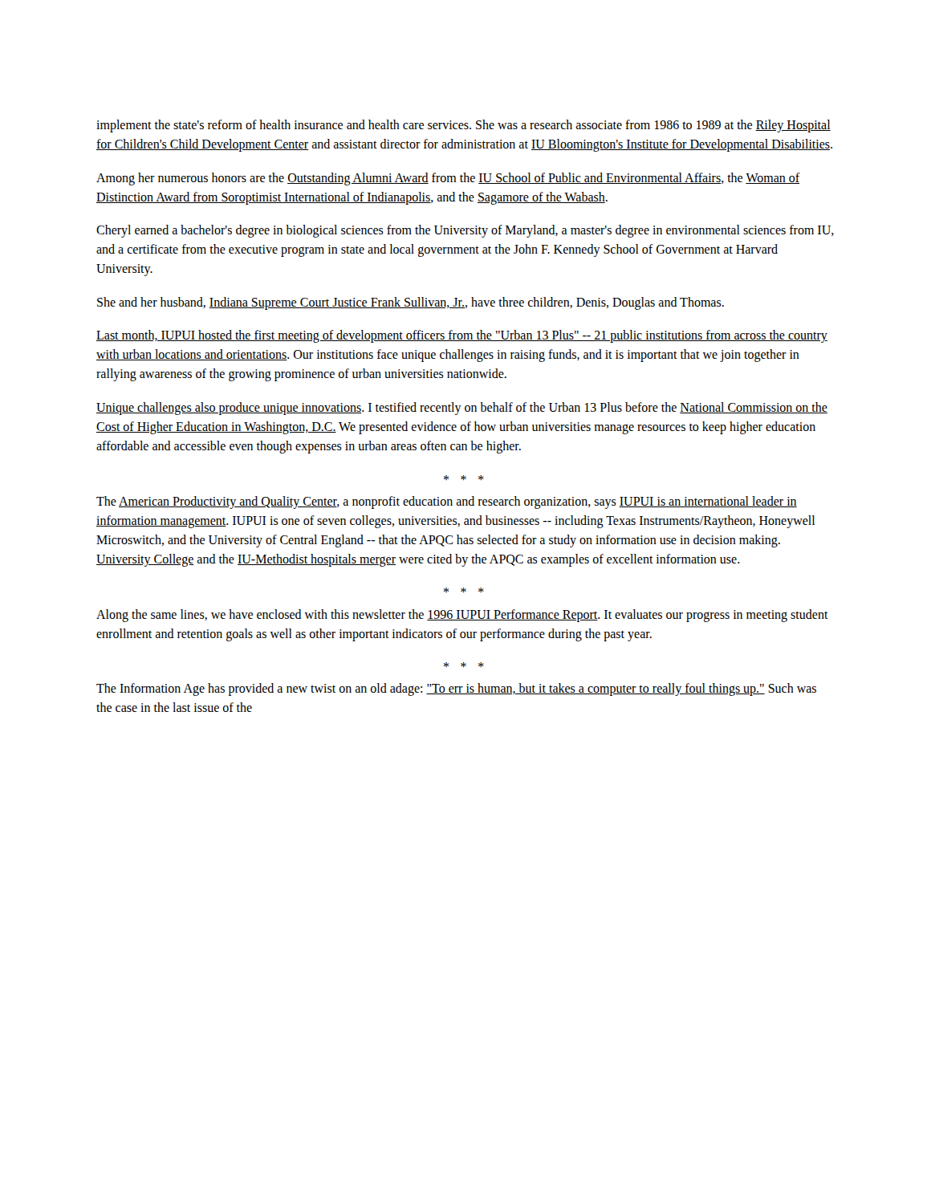implement the state's reform of health insurance and health care services. She was a research associate from 1986 to 1989 at the Riley Hospital for Children's Child Development Center and assistant director for administration at IU Bloomington's Institute for Developmental Disabilities.
Among her numerous honors are the Outstanding Alumni Award from the IU School of Public and Environmental Affairs, the Woman of Distinction Award from Soroptimist International of Indianapolis, and the Sagamore of the Wabash.
Cheryl earned a bachelor's degree in biological sciences from the University of Maryland, a master's degree in environmental sciences from IU, and a certificate from the executive program in state and local government at the John F. Kennedy School of Government at Harvard University.
She and her husband, Indiana Supreme Court Justice Frank Sullivan, Jr., have three children, Denis, Douglas and Thomas.
Last month, IUPUI hosted the first meeting of development officers from the "Urban 13 Plus" -- 21 public institutions from across the country with urban locations and orientations. Our institutions face unique challenges in raising funds, and it is important that we join together in rallying awareness of the growing prominence of urban universities nationwide.
Unique challenges also produce unique innovations. I testified recently on behalf of the Urban 13 Plus before the National Commission on the Cost of Higher Education in Washington, D.C. We presented evidence of how urban universities manage resources to keep higher education affordable and accessible even though expenses in urban areas often can be higher.
* * *
The American Productivity and Quality Center, a nonprofit education and research organization, says IUPUI is an international leader in information management. IUPUI is one of seven colleges, universities, and businesses -- including Texas Instruments/Raytheon, Honeywell Microswitch, and the University of Central England -- that the APQC has selected for a study on information use in decision making. University College and the IU-Methodist hospitals merger were cited by the APQC as examples of excellent information use.
* * *
Along the same lines, we have enclosed with this newsletter the 1996 IUPUI Performance Report. It evaluates our progress in meeting student enrollment and retention goals as well as other important indicators of our performance during the past year.
* * *
The Information Age has provided a new twist on an old adage: "To err is human, but it takes a computer to really foul things up." Such was the case in the last issue of the